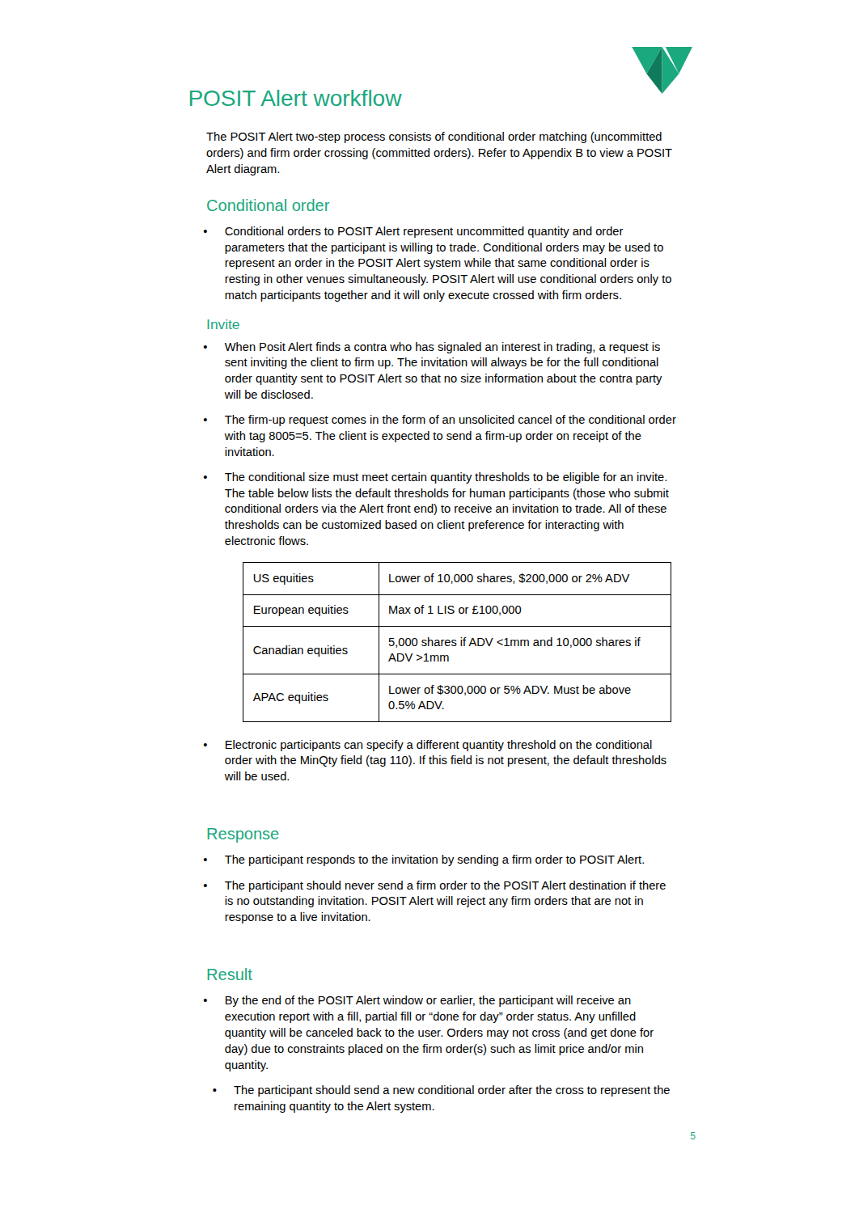POSIT Alert workflow
The POSIT Alert two-step process consists of conditional order matching (uncommitted orders) and firm order crossing (committed orders). Refer to Appendix B to view a POSIT Alert diagram.
Conditional order
Conditional orders to POSIT Alert represent uncommitted quantity and order parameters that the participant is willing to trade. Conditional orders may be used to represent an order in the POSIT Alert system while that same conditional order is resting in other venues simultaneously. POSIT Alert will use conditional orders only to match participants together and it will only execute crossed with firm orders.
Invite
When Posit Alert finds a contra who has signaled an interest in trading, a request is sent inviting the client to firm up. The invitation will always be for the full conditional order quantity sent to POSIT Alert so that no size information about the contra party will be disclosed.
The firm-up request comes in the form of an unsolicited cancel of the conditional order with tag 8005=5. The client is expected to send a firm-up order on receipt of the invitation.
The conditional size must meet certain quantity thresholds to be eligible for an invite. The table below lists the default thresholds for human participants (those who submit conditional orders via the Alert front end) to receive an invitation to trade. All of these thresholds can be customized based on client preference for interacting with electronic flows.
| US equities | Lower of 10,000 shares, $200,000 or 2% ADV |
| European equities | Max of 1 LIS or £100,000 |
| Canadian equities | 5,000 shares if ADV <1mm and 10,000 shares if ADV >1mm |
| APAC equities | Lower of $300,000 or 5% ADV. Must be above 0.5% ADV. |
Electronic participants can specify a different quantity threshold on the conditional order with the MinQty field (tag 110). If this field is not present, the default thresholds will be used.
Response
The participant responds to the invitation by sending a firm order to POSIT Alert.
The participant should never send a firm order to the POSIT Alert destination if there is no outstanding invitation. POSIT Alert will reject any firm orders that are not in response to a live invitation.
Result
By the end of the POSIT Alert window or earlier, the participant will receive an execution report with a fill, partial fill or “done for day” order status. Any unfilled quantity will be canceled back to the user. Orders may not cross (and get done for day) due to constraints placed on the firm order(s) such as limit price and/or min quantity.
The participant should send a new conditional order after the cross to represent the remaining quantity to the Alert system.
5